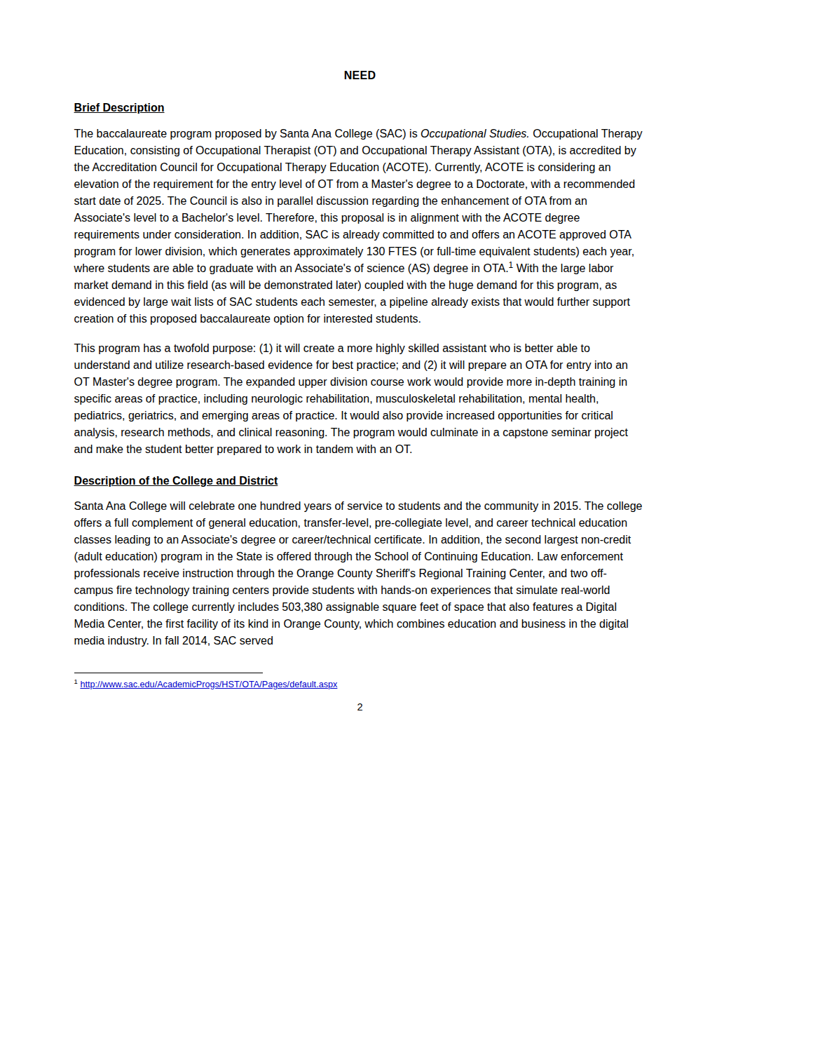NEED
Brief Description
The baccalaureate program proposed by Santa Ana College (SAC) is Occupational Studies. Occupational Therapy Education, consisting of Occupational Therapist (OT) and Occupational Therapy Assistant (OTA), is accredited by the Accreditation Council for Occupational Therapy Education (ACOTE). Currently, ACOTE is considering an elevation of the requirement for the entry level of OT from a Master's degree to a Doctorate, with a recommended start date of 2025. The Council is also in parallel discussion regarding the enhancement of OTA from an Associate's level to a Bachelor's level. Therefore, this proposal is in alignment with the ACOTE degree requirements under consideration. In addition, SAC is already committed to and offers an ACOTE approved OTA program for lower division, which generates approximately 130 FTES (or full-time equivalent students) each year, where students are able to graduate with an Associate's of science (AS) degree in OTA.1 With the large labor market demand in this field (as will be demonstrated later) coupled with the huge demand for this program, as evidenced by large wait lists of SAC students each semester, a pipeline already exists that would further support creation of this proposed baccalaureate option for interested students.
This program has a twofold purpose: (1) it will create a more highly skilled assistant who is better able to understand and utilize research-based evidence for best practice; and (2) it will prepare an OTA for entry into an OT Master's degree program. The expanded upper division course work would provide more in-depth training in specific areas of practice, including neurologic rehabilitation, musculoskeletal rehabilitation, mental health, pediatrics, geriatrics, and emerging areas of practice. It would also provide increased opportunities for critical analysis, research methods, and clinical reasoning. The program would culminate in a capstone seminar project and make the student better prepared to work in tandem with an OT.
Description of the College and District
Santa Ana College will celebrate one hundred years of service to students and the community in 2015. The college offers a full complement of general education, transfer-level, pre-collegiate level, and career technical education classes leading to an Associate's degree or career/technical certificate. In addition, the second largest non-credit (adult education) program in the State is offered through the School of Continuing Education. Law enforcement professionals receive instruction through the Orange County Sheriff's Regional Training Center, and two off-campus fire technology training centers provide students with hands-on experiences that simulate real-world conditions. The college currently includes 503,380 assignable square feet of space that also features a Digital Media Center, the first facility of its kind in Orange County, which combines education and business in the digital media industry. In fall 2014, SAC served
1 http://www.sac.edu/AcademicProgs/HST/OTA/Pages/default.aspx
2